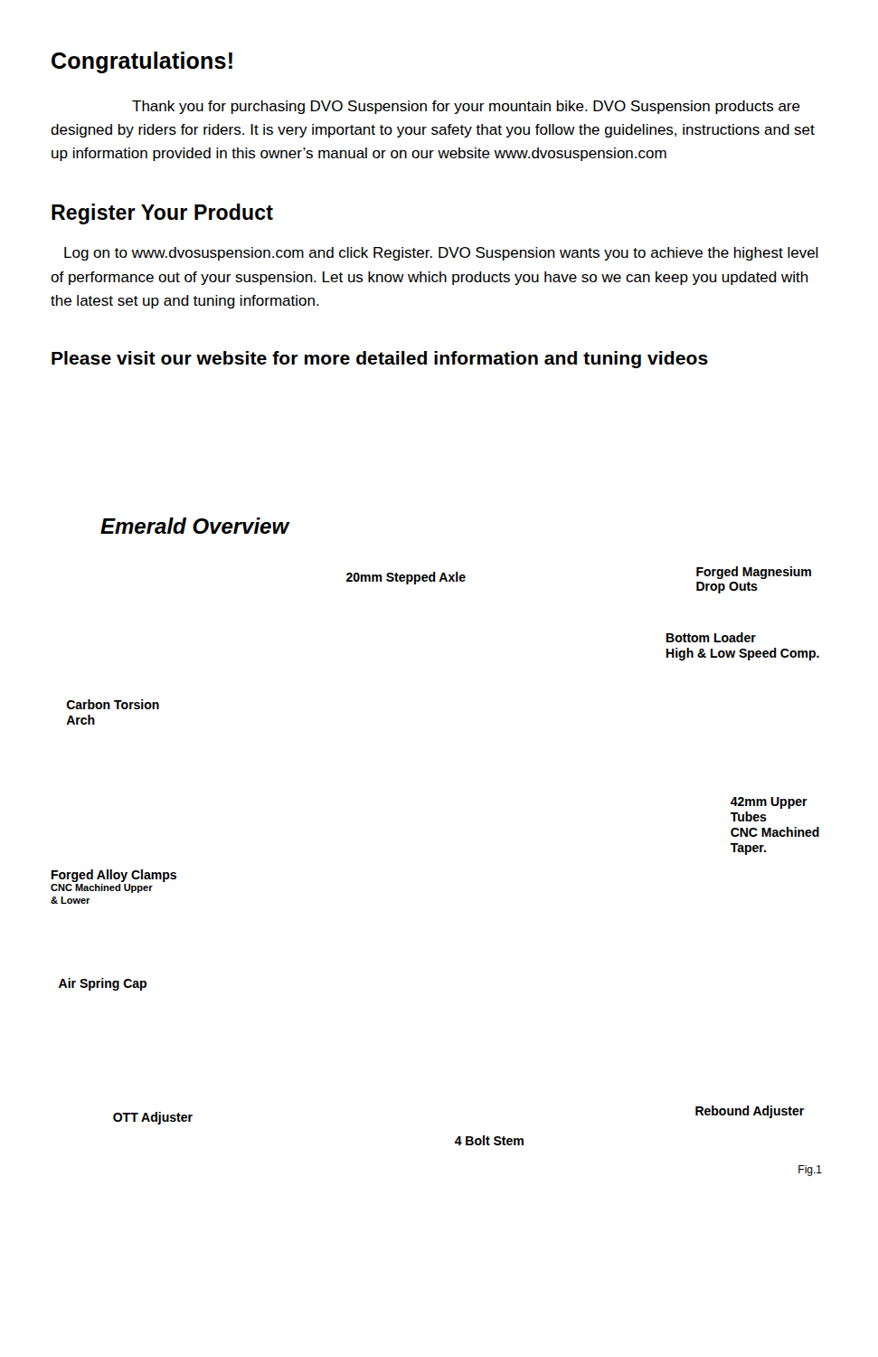Congratulations!
Thank you for purchasing DVO Suspension for your mountain bike. DVO Suspension products are designed by riders for riders. It is very important to your safety that you follow the guidelines, instructions and set up information provided in this owner’s manual or on our website www.dvosuspension.com
Register Your Product
Log on to www.dvosuspension.com and click Register. DVO Suspension wants you to achieve the highest level of performance out of your suspension. Let us know which products you have so we can keep you updated with the latest set up and tuning information.
Please visit our website for more detailed information and tuning videos
Emerald Overview
20mm Stepped Axle Forged Magnesium
Drop Outs Bottom Loader
High & Low Speed Comp. Carbon Torsion
Arch 42mm Upper
Tubes
CNC Machined
Taper. Forged Alloy ClampsCNC Machined Upper
& Lower Air Spring Cap OTT Adjuster 4 Bolt Stem Rebound Adjuster
Fig.1